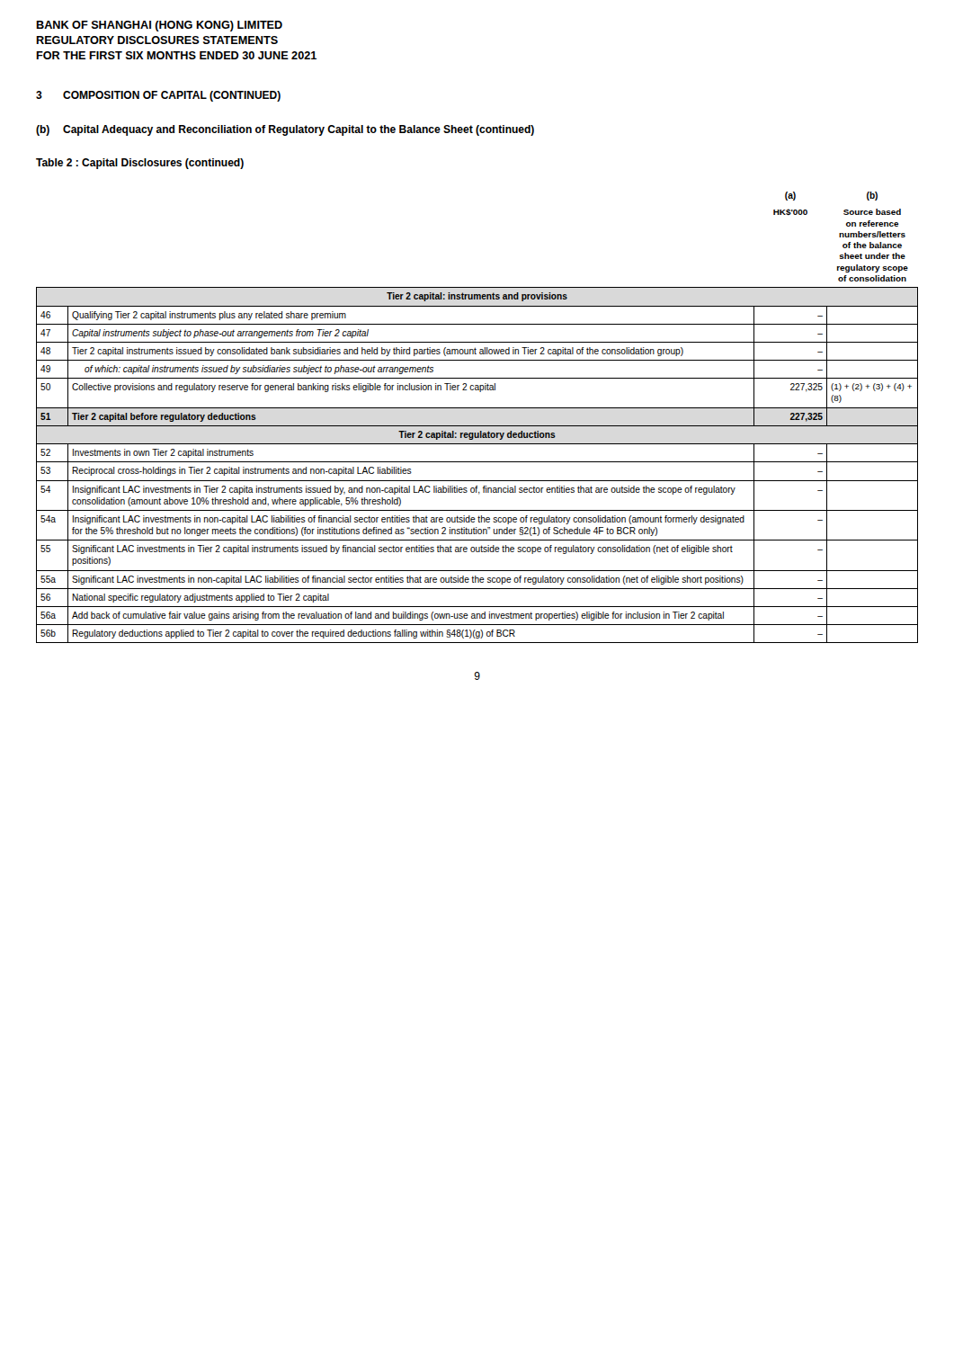BANK OF SHANGHAI (HONG KONG) LIMITED
REGULATORY DISCLOSURES STATEMENTS
FOR THE FIRST SIX MONTHS ENDED 30 JUNE 2021
3 COMPOSITION OF CAPITAL (CONTINUED)
(b) Capital Adequacy and Reconciliation of Regulatory Capital to the Balance Sheet (continued)
Table 2 : Capital Disclosures (continued)
| | | (a) | (b) |
| | | HK$'000 | Source based on reference numbers/letters of the balance sheet under the regulatory scope of consolidation |
| Tier 2 capital: instruments and provisions |
| 46 | Qualifying Tier 2 capital instruments plus any related share premium | – | |
| 47 | Capital instruments subject to phase-out arrangements from Tier 2 capital | – | |
| 48 | Tier 2 capital instruments issued by consolidated bank subsidiaries and held by third parties (amount allowed in Tier 2 capital of the consolidation group) | – | |
| 49 | of which: capital instruments issued by subsidiaries subject to phase-out arrangements | – | |
| 50 | Collective provisions and regulatory reserve for general banking risks eligible for inclusion in Tier 2 capital | 227,325 | (1) + (2) + (3) + (4) +(8) |
| 51 | Tier 2 capital before regulatory deductions | 227,325 | |
| Tier 2 capital: regulatory deductions |
| 52 | Investments in own Tier 2 capital instruments | – | |
| 53 | Reciprocal cross-holdings in Tier 2 capital instruments and non-capital LAC liabilities | – | |
| 54 | Insignificant LAC investments in Tier 2 capita instruments issued by, and non-capital LAC liabilities of, financial sector entities that are outside the scope of regulatory consolidation (amount above 10% threshold and, where applicable, 5% threshold) | – | |
| 54a | Insignificant LAC investments in non-capital LAC liabilities of financial sector entities that are outside the scope of regulatory consolidation (amount formerly designated for the 5% threshold but no longer meets the conditions) (for institutions defined as “section 2 institution” under §2(1) of Schedule 4F to BCR only) | – | |
| 55 | Significant LAC investments in Tier 2 capital instruments issued by financial sector entities that are outside the scope of regulatory consolidation (net of eligible short positions) | – | |
| 55a | Significant LAC investments in non-capital LAC liabilities of financial sector entities that are outside the scope of regulatory consolidation (net of eligible short positions) | – | |
| 56 | National specific regulatory adjustments applied to Tier 2 capital | – | |
| 56a | Add back of cumulative fair value gains arising from the revaluation of land and buildings (own-use and investment properties) eligible for inclusion in Tier 2 capital | – | |
| 56b | Regulatory deductions applied to Tier 2 capital to cover the required deductions falling within §48(1)(g) of BCR | – | |
9